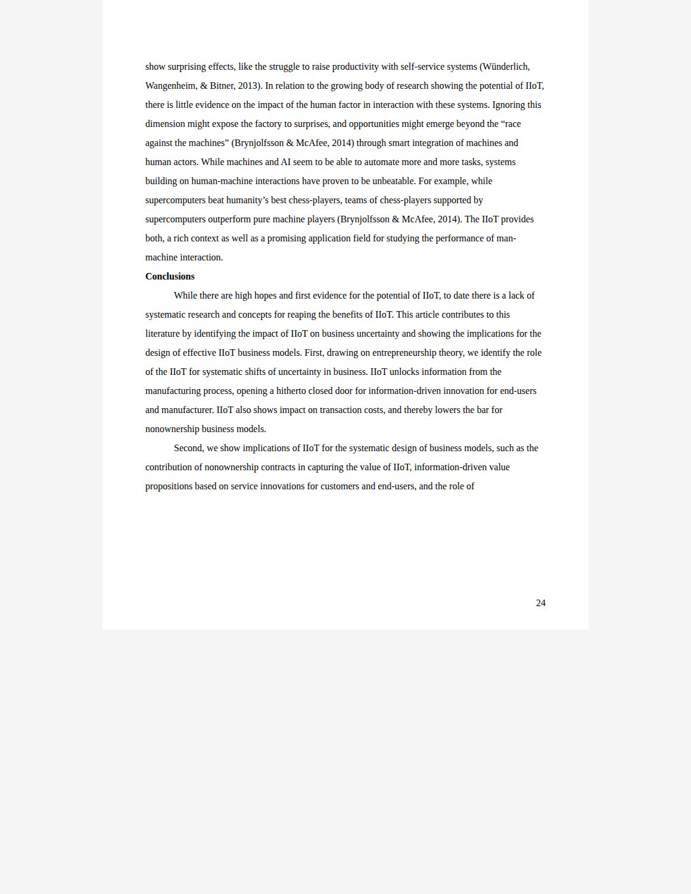show surprising effects, like the struggle to raise productivity with self-service systems (Wünderlich, Wangenheim, & Bitner, 2013). In relation to the growing body of research showing the potential of IIoT, there is little evidence on the impact of the human factor in interaction with these systems. Ignoring this dimension might expose the factory to surprises, and opportunities might emerge beyond the “race against the machines” (Brynjolfsson & McAfee, 2014) through smart integration of machines and human actors. While machines and AI seem to be able to automate more and more tasks, systems building on human-machine interactions have proven to be unbeatable. For example, while supercomputers beat humanity’s best chess-players, teams of chess-players supported by supercomputers outperform pure machine players (Brynjolfsson & McAfee, 2014). The IIoT provides both, a rich context as well as a promising application field for studying the performance of man-machine interaction.
Conclusions
While there are high hopes and first evidence for the potential of IIoT, to date there is a lack of systematic research and concepts for reaping the benefits of IIoT. This article contributes to this literature by identifying the impact of IIoT on business uncertainty and showing the implications for the design of effective IIoT business models. First, drawing on entrepreneurship theory, we identify the role of the IIoT for systematic shifts of uncertainty in business. IIoT unlocks information from the manufacturing process, opening a hitherto closed door for information-driven innovation for end-users and manufacturer. IIoT also shows impact on transaction costs, and thereby lowers the bar for nonownership business models.
Second, we show implications of IIoT for the systematic design of business models, such as the contribution of nonownership contracts in capturing the value of IIoT, information-driven value propositions based on service innovations for customers and end-users, and the role of
24